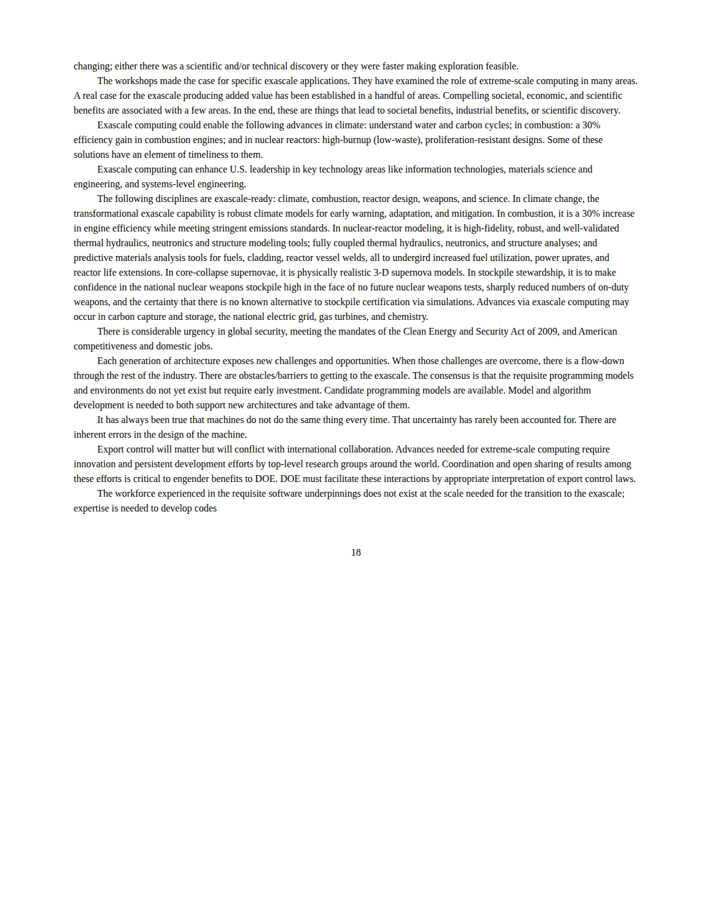changing; either there was a scientific and/or technical discovery or they were faster making exploration feasible.
The workshops made the case for specific exascale applications. They have examined the role of extreme-scale computing in many areas. A real case for the exascale producing added value has been established in a handful of areas. Compelling societal, economic, and scientific benefits are associated with a few areas. In the end, these are things that lead to societal benefits, industrial benefits, or scientific discovery.
Exascale computing could enable the following advances in climate: understand water and carbon cycles; in combustion: a 30% efficiency gain in combustion engines; and in nuclear reactors: high-burnup (low-waste), proliferation-resistant designs. Some of these solutions have an element of timeliness to them.
Exascale computing can enhance U.S. leadership in key technology areas like information technologies, materials science and engineering, and systems-level engineering.
The following disciplines are exascale-ready: climate, combustion, reactor design, weapons, and science. In climate change, the transformational exascale capability is robust climate models for early warning, adaptation, and mitigation. In combustion, it is a 30% increase in engine efficiency while meeting stringent emissions standards. In nuclear-reactor modeling, it is high-fidelity, robust, and well-validated thermal hydraulics, neutronics and structure modeling tools; fully coupled thermal hydraulics, neutronics, and structure analyses; and predictive materials analysis tools for fuels, cladding, reactor vessel welds, all to undergird increased fuel utilization, power uprates, and reactor life extensions. In core-collapse supernovae, it is physically realistic 3-D supernova models. In stockpile stewardship, it is to make confidence in the national nuclear weapons stockpile high in the face of no future nuclear weapons tests, sharply reduced numbers of on-duty weapons, and the certainty that there is no known alternative to stockpile certification via simulations. Advances via exascale computing may occur in carbon capture and storage, the national electric grid, gas turbines, and chemistry.
There is considerable urgency in global security, meeting the mandates of the Clean Energy and Security Act of 2009, and American competitiveness and domestic jobs.
Each generation of architecture exposes new challenges and opportunities. When those challenges are overcome, there is a flow-down through the rest of the industry. There are obstacles/barriers to getting to the exascale. The consensus is that the requisite programming models and environments do not yet exist but require early investment. Candidate programming models are available. Model and algorithm development is needed to both support new architectures and take advantage of them.
It has always been true that machines do not do the same thing every time. That uncertainty has rarely been accounted for. There are inherent errors in the design of the machine.
Export control will matter but will conflict with international collaboration. Advances needed for extreme-scale computing require innovation and persistent development efforts by top-level research groups around the world. Coordination and open sharing of results among these efforts is critical to engender benefits to DOE. DOE must facilitate these interactions by appropriate interpretation of export control laws.
The workforce experienced in the requisite software underpinnings does not exist at the scale needed for the transition to the exascale; expertise is needed to develop codes
18